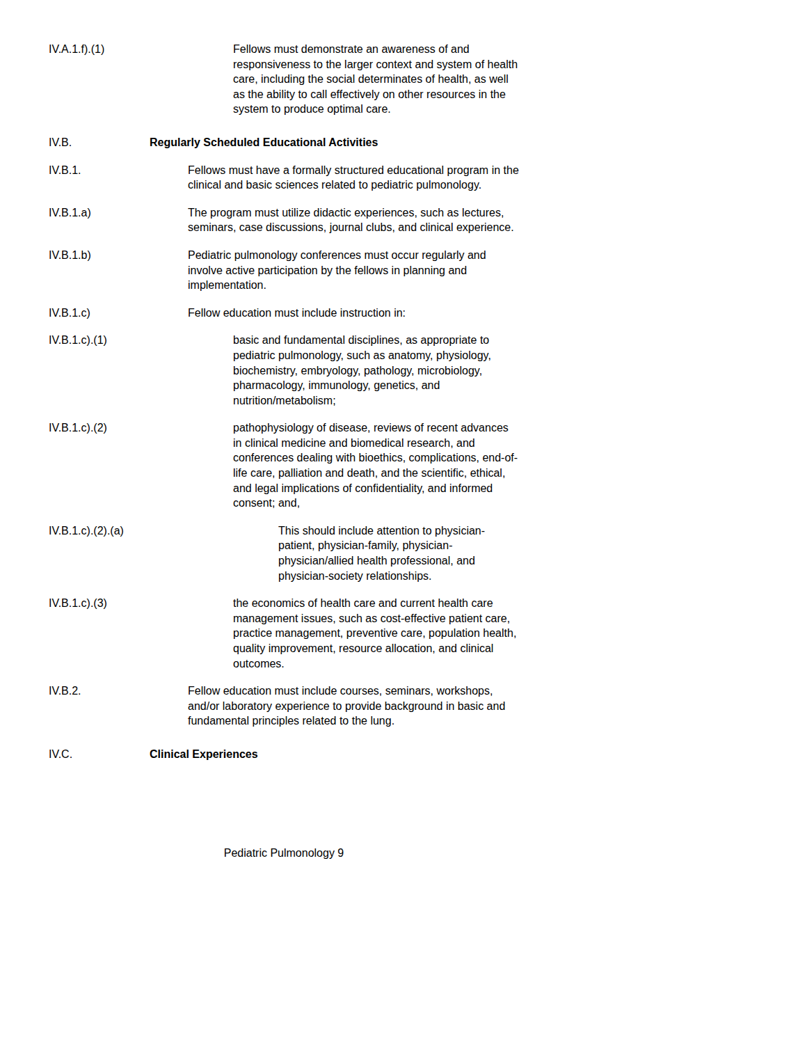IV.A.1.f).(1)
Fellows must demonstrate an awareness of and responsiveness to the larger context and system of health care, including the social determinates of health, as well as the ability to call effectively on other resources in the system to produce optimal care.
IV.B.
Regularly Scheduled Educational Activities
IV.B.1.
Fellows must have a formally structured educational program in the clinical and basic sciences related to pediatric pulmonology.
IV.B.1.a)
The program must utilize didactic experiences, such as lectures, seminars, case discussions, journal clubs, and clinical experience.
IV.B.1.b)
Pediatric pulmonology conferences must occur regularly and involve active participation by the fellows in planning and implementation.
IV.B.1.c)
Fellow education must include instruction in:
IV.B.1.c).(1)
basic and fundamental disciplines, as appropriate to pediatric pulmonology, such as anatomy, physiology, biochemistry, embryology, pathology, microbiology, pharmacology, immunology, genetics, and nutrition/metabolism;
IV.B.1.c).(2)
pathophysiology of disease, reviews of recent advances in clinical medicine and biomedical research, and conferences dealing with bioethics, complications, end-of-life care, palliation and death, and the scientific, ethical, and legal implications of confidentiality, and informed consent; and,
IV.B.1.c).(2).(a)
This should include attention to physician-patient, physician-family, physician-physician/allied health professional, and physician-society relationships.
IV.B.1.c).(3)
the economics of health care and current health care management issues, such as cost-effective patient care, practice management, preventive care, population health, quality improvement, resource allocation, and clinical outcomes.
IV.B.2.
Fellow education must include courses, seminars, workshops, and/or laboratory experience to provide background in basic and fundamental principles related to the lung.
IV.C.
Clinical Experiences
Pediatric Pulmonology 9